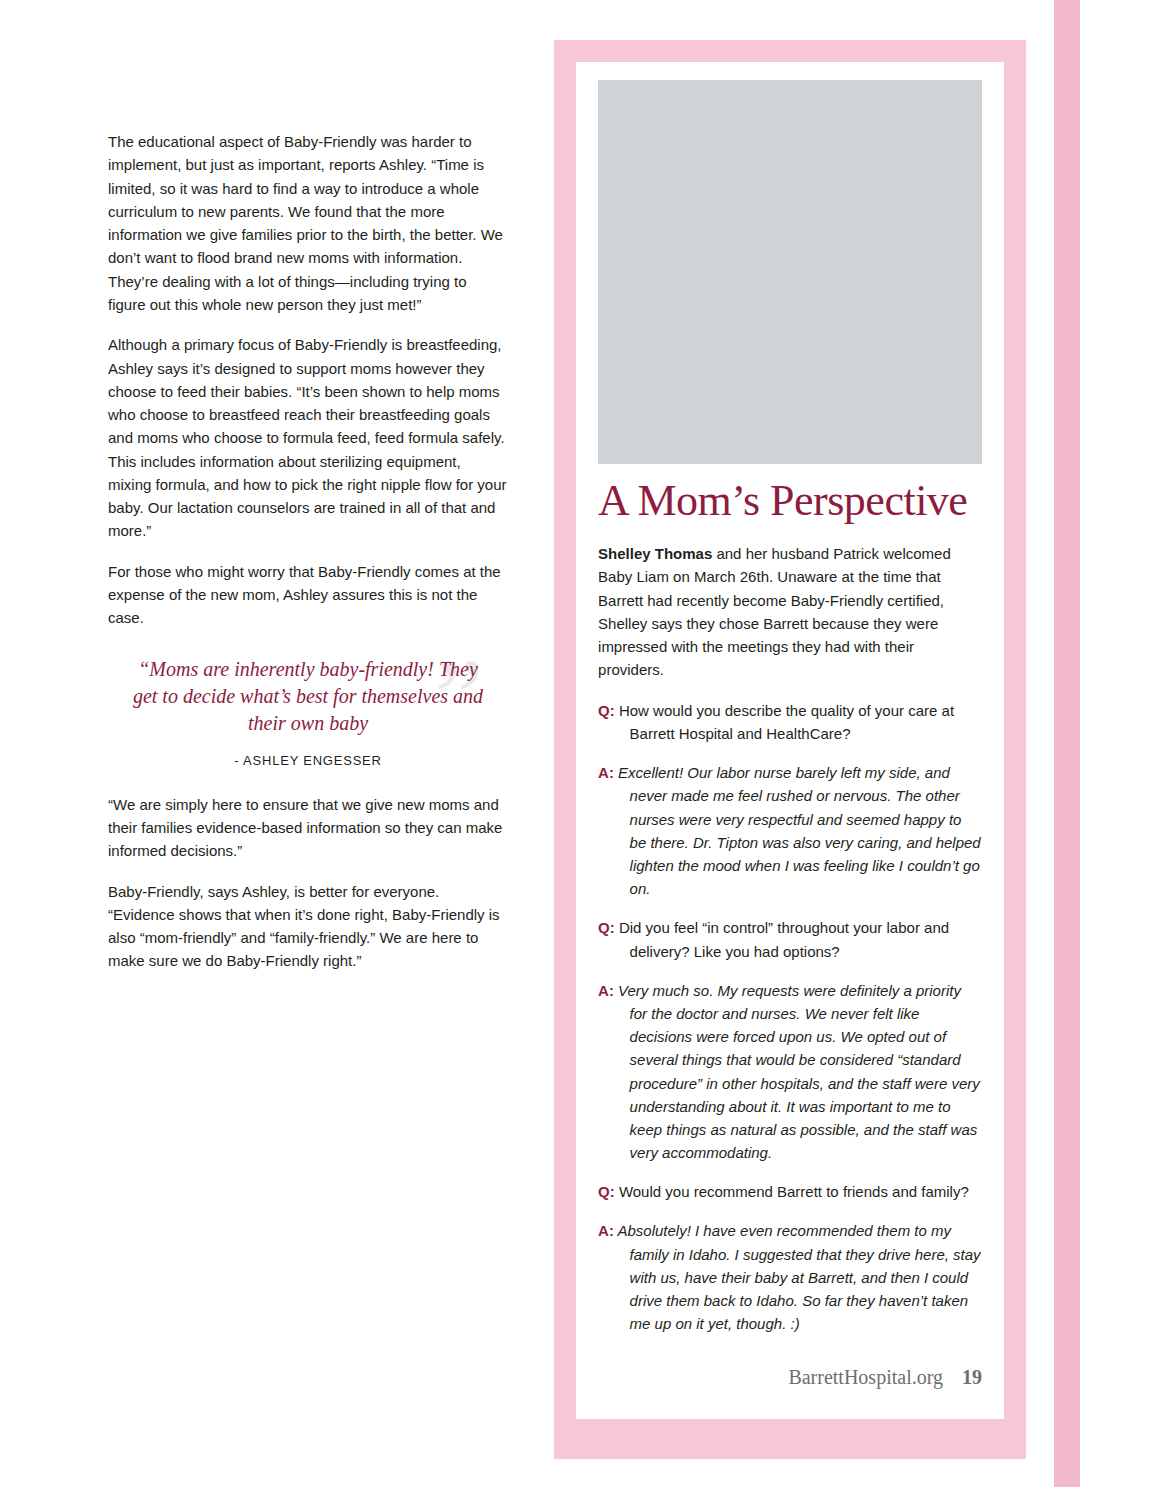The educational aspect of Baby-Friendly was harder to implement, but just as important, reports Ashley. “Time is limited, so it was hard to find a way to introduce a whole curriculum to new parents. We found that the more information we give families prior to the birth, the better. We don’t want to flood brand new moms with information. They’re dealing with a lot of things—including trying to figure out this whole new person they just met!”
Although a primary focus of Baby-Friendly is breastfeeding, Ashley says it’s designed to support moms however they choose to feed their babies. “It’s been shown to help moms who choose to breastfeed reach their breastfeeding goals and moms who choose to formula feed, feed formula safely. This includes information about sterilizing equipment, mixing formula, and how to pick the right nipple flow for your baby. Our lactation counselors are trained in all of that and more.”
For those who might worry that Baby-Friendly comes at the expense of the new mom, Ashley assures this is not the case.
”
“Moms are inherently baby-friendly! They get to decide what’s best for themselves and their own baby
- Ashley Engesser
“We are simply here to ensure that we give new moms and their families evidence-based information so they can make informed decisions.”
Baby-Friendly, says Ashley, is better for everyone. “Evidence shows that when it’s done right, Baby-Friendly is also “mom-friendly” and “family-friendly.” We are here to make sure we do Baby-Friendly right.”
A Mom’s Perspective
Shelley Thomas and her husband Patrick welcomed Baby Liam on March 26th. Unaware at the time that Barrett had recently become Baby-Friendly certified, Shelley says they chose Barrett because they were impressed with the meetings they had with their providers.
Q: How would you describe the quality of your care at Barrett Hospital and HealthCare?
A: Excellent! Our labor nurse barely left my side, and never made me feel rushed or nervous. The other nurses were very respectful and seemed happy to be there. Dr. Tipton was also very caring, and helped lighten the mood when I was feeling like I couldn’t go on.
Q: Did you feel “in control” throughout your labor and delivery? Like you had options?
A: Very much so. My requests were definitely a priority for the doctor and nurses. We never felt like decisions were forced upon us. We opted out of several things that would be considered “standard procedure” in other hospitals, and the staff were very understanding about it. It was important to me to keep things as natural as possible, and the staff was very accommodating.
Q: Would you recommend Barrett to friends and family?
A: Absolutely! I have even recommended them to my family in Idaho. I suggested that they drive here, stay with us, have their baby at Barrett, and then I could drive them back to Idaho. So far they haven’t taken me up on it yet, though. :)
BarrettHospital.org 19